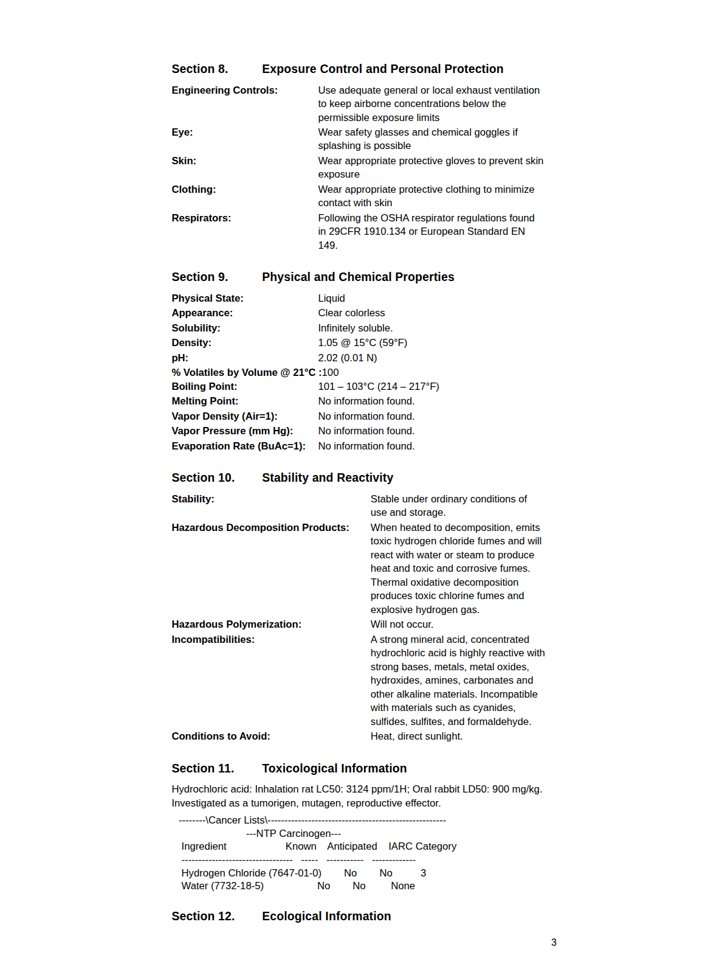Section 8. Exposure Control and Personal Protection
| Engineering Controls: | Use adequate general or local exhaust ventilation to keep airborne concentrations below the permissible exposure limits |
| Eye: | Wear safety glasses and chemical goggles if splashing is possible |
| Skin: | Wear appropriate protective gloves to prevent skin exposure |
| Clothing: | Wear appropriate protective clothing to minimize contact with skin |
| Respirators: | Following the OSHA respirator regulations found in 29CFR 1910.134 or European Standard EN 149. |
Section 9. Physical and Chemical Properties
| Physical State: | Liquid |
| Appearance: | Clear colorless |
| Solubility: | Infinitely soluble. |
| Density: | 1.05 @ 15°C (59°F) |
| pH: | 2.02 (0.01 N) |
% Volatiles by Volume @ 21°C : 100
| Boiling Point: | 101 – 103°C (214 – 217°F) |
| Melting Point: | No information found. |
| Vapor Density (Air=1): | No information found. |
| Vapor Pressure (mm Hg): | No information found. |
| Evaporation Rate (BuAc=1): | No information found. |
Section 10. Stability and Reactivity
| Stability: | Stable under ordinary conditions of use and storage. |
| Hazardous Decomposition Products: | When heated to decomposition, emits toxic hydrogen chloride fumes and will react with water or steam to produce heat and toxic and corrosive fumes. Thermal oxidative decomposition produces toxic chlorine fumes and explosive hydrogen gas. |
| Hazardous Polymerization: | Will not occur. |
| Incompatibilities: | A strong mineral acid, concentrated hydrochloric acid is highly reactive with strong bases, metals, metal oxides, hydroxides, amines, carbonates and other alkaline materials. Incompatible with materials such as cyanides, sulfides, sulfites, and formaldehyde. |
| Conditions to Avoid: | Heat, direct sunlight. |
Section 11. Toxicological Information
Hydrochloric acid: Inhalation rat LC50: 3124 ppm/1H; Oral rabbit LD50: 900 mg/kg. Investigated as a tumorigen, mutagen, reproductive effector.
--------\Cancer Lists\----------------------------------------------------- ---NTP Carcinogen--- Ingredient Known Anticipated IARC Category --------------------------------- ----- ----------- ------------- Hydrogen Chloride (7647-01-0) No No 3 Water (7732-18-5) No No None
Section 12. Ecological Information
3